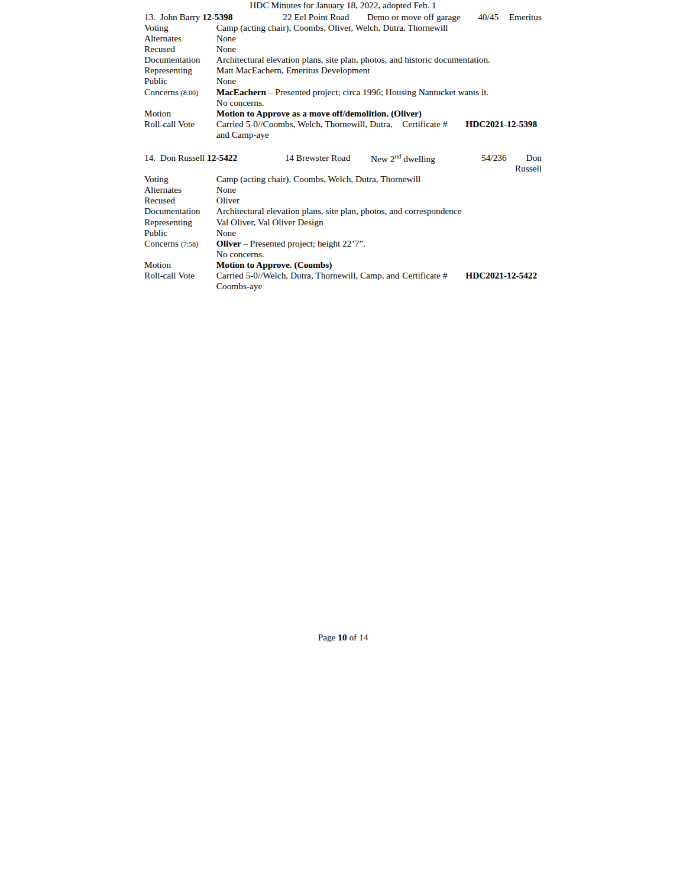HDC Minutes for January 18, 2022, adopted Feb. 1
| 13. John Barry 12-5398 | 22 Eel Point Road | Demo or move off garage | 40/45 | Emeritus |
| Voting | Camp (acting chair), Coombs, Oliver, Welch, Dutra, Thornewill |
| Alternates | None |
| Recused | None |
| Documentation | Architectural elevation plans, site plan, photos, and historic documentation. |
| Representing | Matt MacEachern, Emeritus Development |
| Public | None |
| Concerns (8:00) | MacEachern – Presented project; circa 1996; Housing Nantucket wants it. |
| | No concerns. |
| Motion | Motion to Approve as a move off/demolition. (Oliver) |
| Roll-call Vote | Carried 5-0//Coombs, Welch, Thornewill, Dutra, and Camp-aye | Certificate # | HDC2021-12-5398 |
| 14. Don Russell 12-5422 | 14 Brewster Road | New 2 nd dwelling | 54/236 | Don Russell |
| Voting | Camp (acting chair), Coombs, Welch, Dutra, Thornewill |
| Alternates | None |
| Recused | Oliver |
| Documentation | Architectural elevation plans, site plan, photos, and correspondence |
| Representing | Val Oliver, Val Oliver Design |
| Public | None |
| Concerns (7:58) | Oliver – Presented project; height 22’7”. |
| | No concerns. |
| Motion | Motion to Approve. (Coombs) |
| Roll-call Vote | Carried 5-0//Welch, Dutra, Thornewill, Camp, and Coombs-aye | Certificate # | HDC2021-12-5422 |
Page 10 of 14